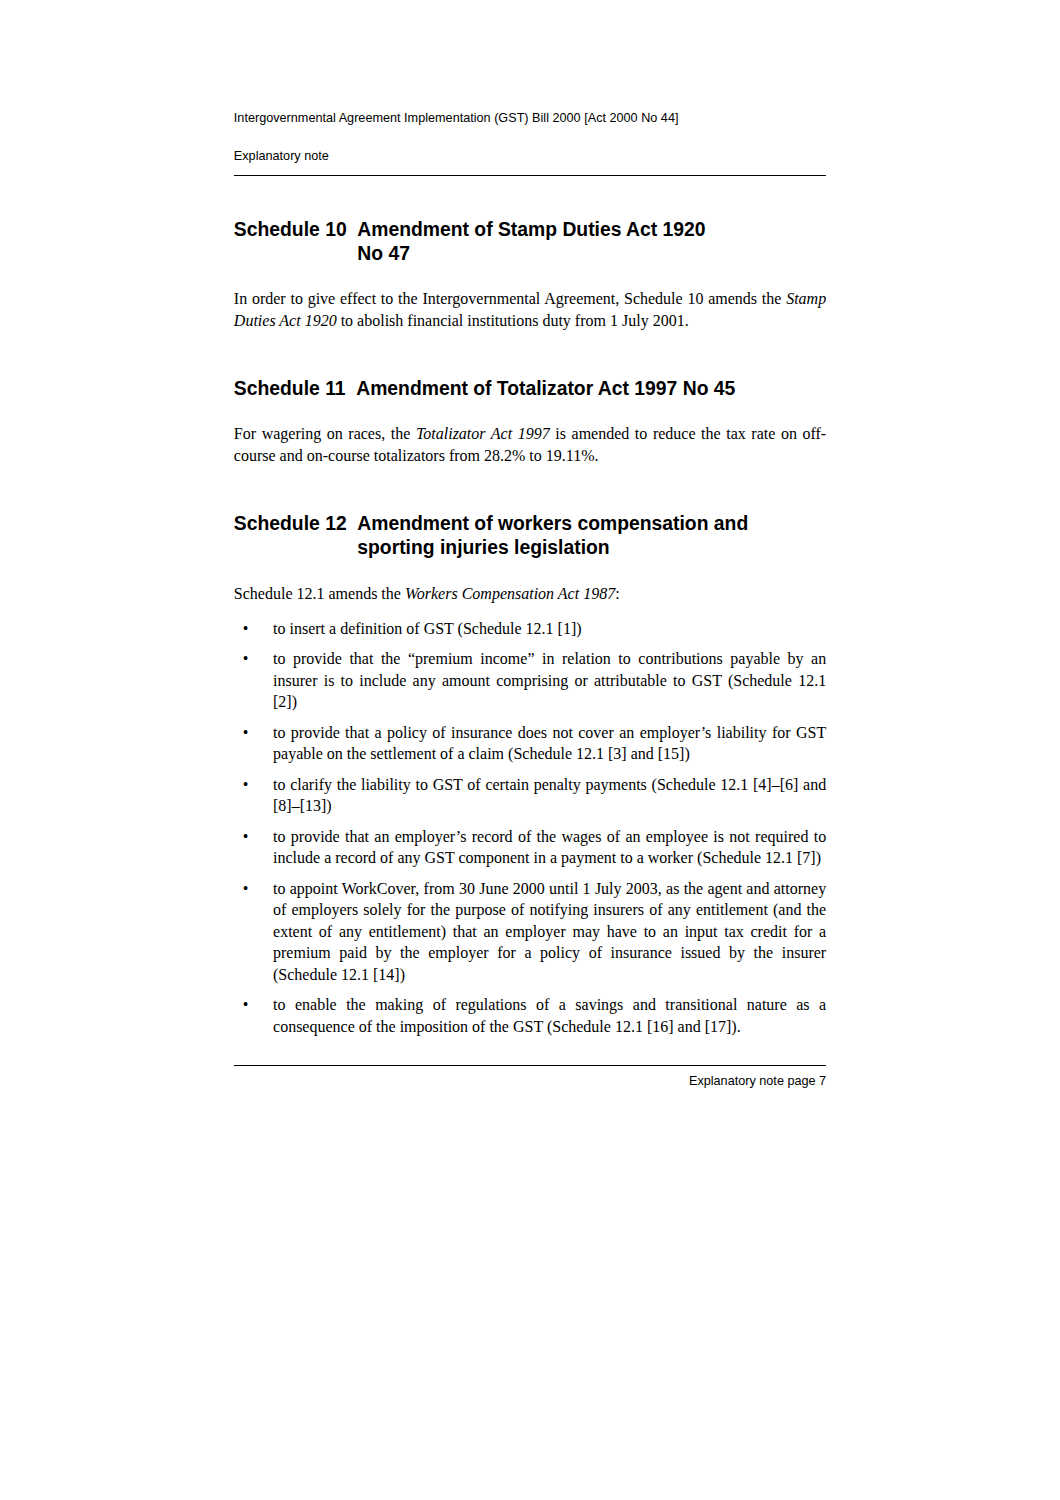Intergovernmental Agreement Implementation (GST) Bill 2000 [Act 2000 No 44]
Explanatory note
Schedule 10 Amendment of Stamp Duties Act 1920
No 47
In order to give effect to the Intergovernmental Agreement, Schedule 10 amends the Stamp Duties Act 1920 to abolish financial institutions duty from 1 July 2001.
Schedule 11 Amendment of Totalizator Act 1997 No 45
For wagering on races, the Totalizator Act 1997 is amended to reduce the tax rate on off-course and on-course totalizators from 28.2% to 19.11%.
Schedule 12 Amendment of workers compensation and sporting injuries legislation
Schedule 12.1 amends the Workers Compensation Act 1987:
to insert a definition of GST (Schedule 12.1 [1])
to provide that the “premium income” in relation to contributions payable by an insurer is to include any amount comprising or attributable to GST (Schedule 12.1 [2])
to provide that a policy of insurance does not cover an employer’s liability for GST payable on the settlement of a claim (Schedule 12.1 [3] and [15])
to clarify the liability to GST of certain penalty payments (Schedule 12.1 [4]–[6] and [8]–[13])
to provide that an employer’s record of the wages of an employee is not required to include a record of any GST component in a payment to a worker (Schedule 12.1 [7])
to appoint WorkCover, from 30 June 2000 until 1 July 2003, as the agent and attorney of employers solely for the purpose of notifying insurers of any entitlement (and the extent of any entitlement) that an employer may have to an input tax credit for a premium paid by the employer for a policy of insurance issued by the insurer (Schedule 12.1 [14])
to enable the making of regulations of a savings and transitional nature as a consequence of the imposition of the GST (Schedule 12.1 [16] and [17]).
Explanatory note page 7